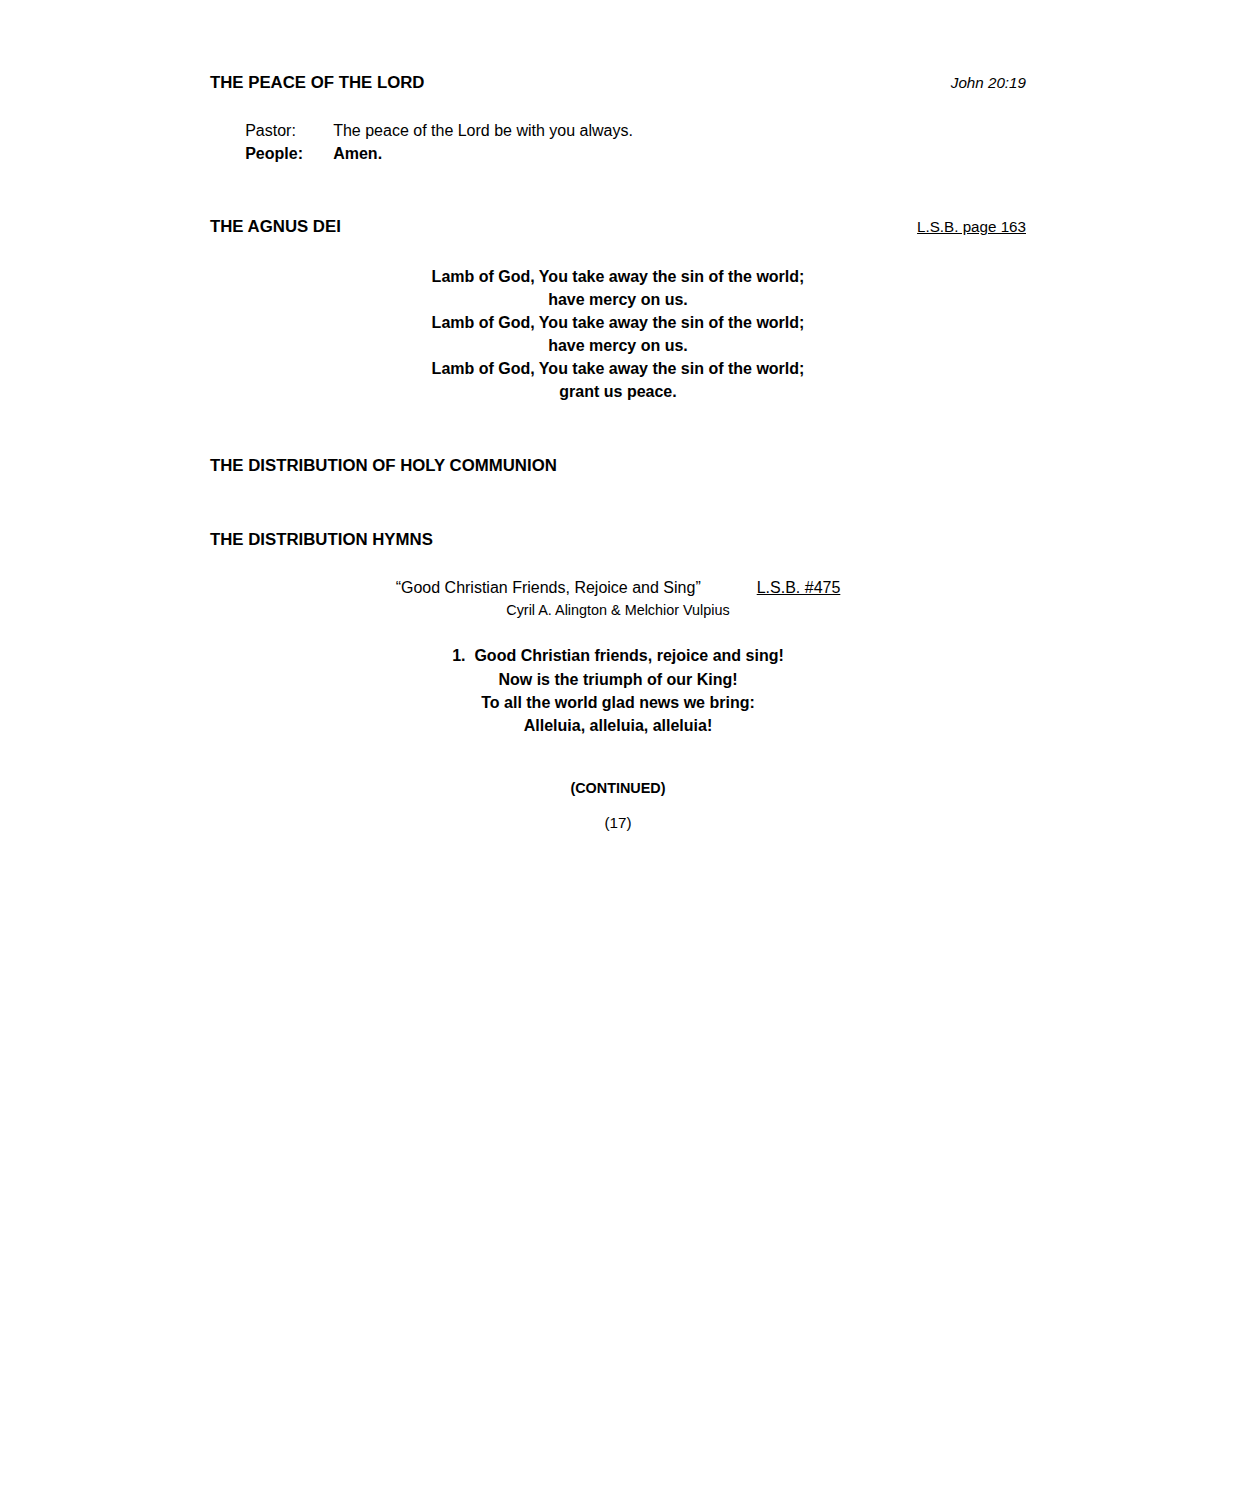The Peace of the Lord
John 20:19
Pastor: The peace of the Lord be with you always.
People: Amen.
The Agnus Dei
L.S.B. page 163
Lamb of God, You take away the sin of the world;
have mercy on us.
Lamb of God, You take away the sin of the world;
have mercy on us.
Lamb of God, You take away the sin of the world;
grant us peace.
The Distribution of Holy Communion
The Distribution Hymns
“Good Christian Friends, Rejoice and Sing” L.S.B. #475
Cyril A. Alington & Melchior Vulpius
1. Good Christian friends, rejoice and sing!
Now is the triumph of our King!
To all the world glad news we bring:
Alleluia, alleluia, alleluia!
(CONTINUED)
(17)